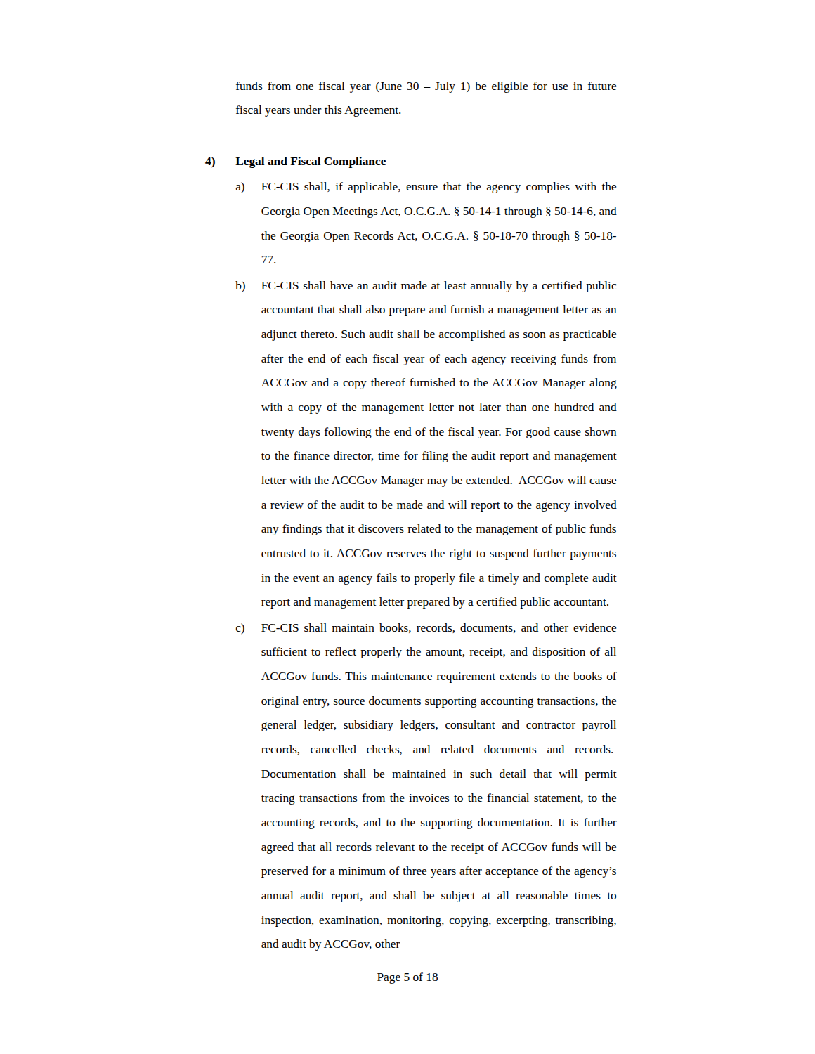funds from one fiscal year (June 30 – July 1) be eligible for use in future fiscal years under this Agreement.
4) Legal and Fiscal Compliance
a) FC-CIS shall, if applicable, ensure that the agency complies with the Georgia Open Meetings Act, O.C.G.A. § 50-14-1 through § 50-14-6, and the Georgia Open Records Act, O.C.G.A. § 50-18-70 through § 50-18-77.
b) FC-CIS shall have an audit made at least annually by a certified public accountant that shall also prepare and furnish a management letter as an adjunct thereto. Such audit shall be accomplished as soon as practicable after the end of each fiscal year of each agency receiving funds from ACCGov and a copy thereof furnished to the ACCGov Manager along with a copy of the management letter not later than one hundred and twenty days following the end of the fiscal year. For good cause shown to the finance director, time for filing the audit report and management letter with the ACCGov Manager may be extended. ACCGov will cause a review of the audit to be made and will report to the agency involved any findings that it discovers related to the management of public funds entrusted to it. ACCGov reserves the right to suspend further payments in the event an agency fails to properly file a timely and complete audit report and management letter prepared by a certified public accountant.
c) FC-CIS shall maintain books, records, documents, and other evidence sufficient to reflect properly the amount, receipt, and disposition of all ACCGov funds. This maintenance requirement extends to the books of original entry, source documents supporting accounting transactions, the general ledger, subsidiary ledgers, consultant and contractor payroll records, cancelled checks, and related documents and records. Documentation shall be maintained in such detail that will permit tracing transactions from the invoices to the financial statement, to the accounting records, and to the supporting documentation. It is further agreed that all records relevant to the receipt of ACCGov funds will be preserved for a minimum of three years after acceptance of the agency’s annual audit report, and shall be subject at all reasonable times to inspection, examination, monitoring, copying, excerpting, transcribing, and audit by ACCGov, other
Page 5 of 18